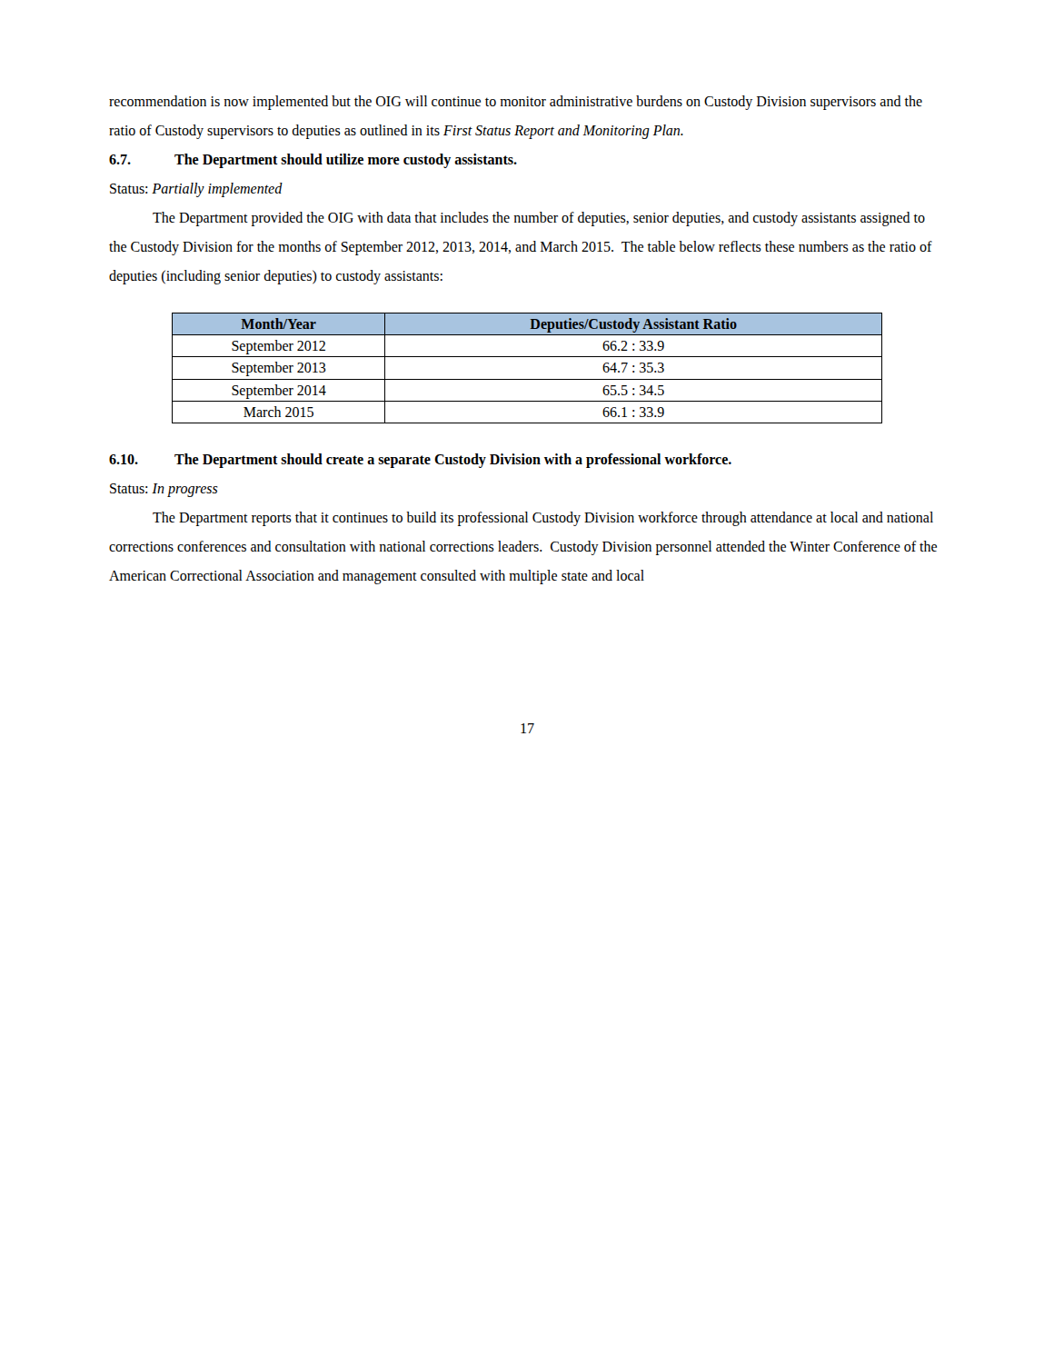recommendation is now implemented but the OIG will continue to monitor administrative burdens on Custody Division supervisors and the ratio of Custody supervisors to deputies as outlined in its First Status Report and Monitoring Plan.
6.7. The Department should utilize more custody assistants.
Status: Partially implemented
The Department provided the OIG with data that includes the number of deputies, senior deputies, and custody assistants assigned to the Custody Division for the months of September 2012, 2013, 2014, and March 2015. The table below reflects these numbers as the ratio of deputies (including senior deputies) to custody assistants:
| Month/Year | Deputies/Custody Assistant Ratio |
| --- | --- |
| September 2012 | 66.2 : 33.9 |
| September 2013 | 64.7 : 35.3 |
| September 2014 | 65.5 : 34.5 |
| March 2015 | 66.1 : 33.9 |
6.10. The Department should create a separate Custody Division with a professional workforce.
Status: In progress
The Department reports that it continues to build its professional Custody Division workforce through attendance at local and national corrections conferences and consultation with national corrections leaders. Custody Division personnel attended the Winter Conference of the American Correctional Association and management consulted with multiple state and local
17